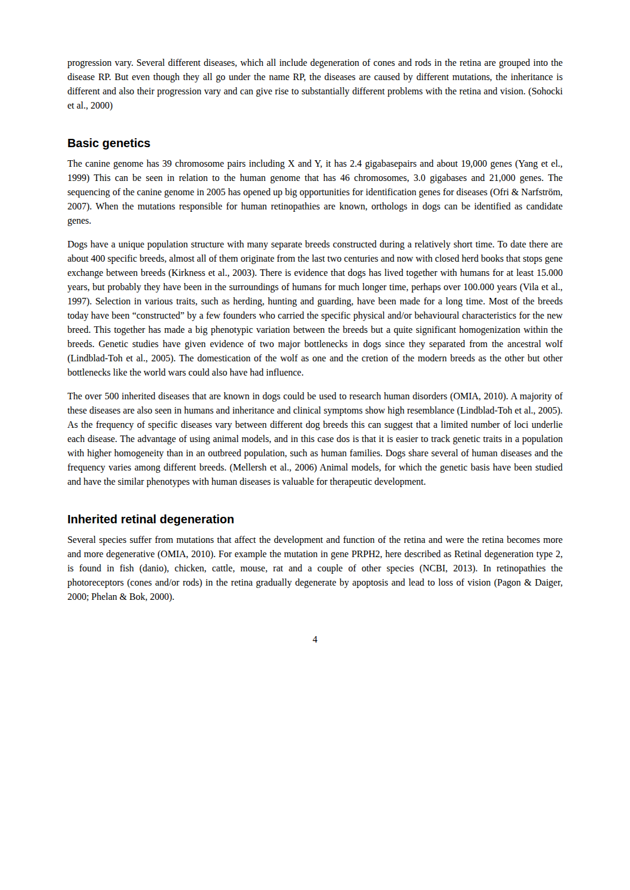progression vary. Several different diseases, which all include degeneration of cones and rods in the retina are grouped into the disease RP. But even though they all go under the name RP, the diseases are caused by different mutations, the inheritance is different and also their progression vary and can give rise to substantially different problems with the retina and vision. (Sohocki et al., 2000)
Basic genetics
The canine genome has 39 chromosome pairs including X and Y, it has 2.4 gigabasepairs and about 19,000 genes (Yang et el., 1999) This can be seen in relation to the human genome that has 46 chromosomes, 3.0 gigabases and 21,000 genes. The sequencing of the canine genome in 2005 has opened up big opportunities for identification genes for diseases (Ofri & Narfström, 2007). When the mutations responsible for human retinopathies are known, orthologs in dogs can be identified as candidate genes.
Dogs have a unique population structure with many separate breeds constructed during a relatively short time. To date there are about 400 specific breeds, almost all of them originate from the last two centuries and now with closed herd books that stops gene exchange between breeds (Kirkness et al., 2003). There is evidence that dogs has lived together with humans for at least 15.000 years, but probably they have been in the surroundings of humans for much longer time, perhaps over 100.000 years (Vila et al., 1997). Selection in various traits, such as herding, hunting and guarding, have been made for a long time. Most of the breeds today have been “constructed” by a few founders who carried the specific physical and/or behavioural characteristics for the new breed. This together has made a big phenotypic variation between the breeds but a quite significant homogenization within the breeds. Genetic studies have given evidence of two major bottlenecks in dogs since they separated from the ancestral wolf (Lindblad-Toh et al., 2005). The domestication of the wolf as one and the cretion of the modern breeds as the other but other bottlenecks like the world wars could also have had influence.
The over 500 inherited diseases that are known in dogs could be used to research human disorders (OMIA, 2010). A majority of these diseases are also seen in humans and inheritance and clinical symptoms show high resemblance (Lindblad-Toh et al., 2005). As the frequency of specific diseases vary between different dog breeds this can suggest that a limited number of loci underlie each disease. The advantage of using animal models, and in this case dos is that it is easier to track genetic traits in a population with higher homogeneity than in an outbreed population, such as human families. Dogs share several of human diseases and the frequency varies among different breeds. (Mellersh et al., 2006) Animal models, for which the genetic basis have been studied and have the similar phenotypes with human diseases is valuable for therapeutic development.
Inherited retinal degeneration
Several species suffer from mutations that affect the development and function of the retina and were the retina becomes more and more degenerative (OMIA, 2010). For example the mutation in gene PRPH2, here described as Retinal degeneration type 2, is found in fish (danio), chicken, cattle, mouse, rat and a couple of other species (NCBI, 2013). In retinopathies the photoreceptors (cones and/or rods) in the retina gradually degenerate by apoptosis and lead to loss of vision (Pagon & Daiger, 2000; Phelan & Bok, 2000).
4